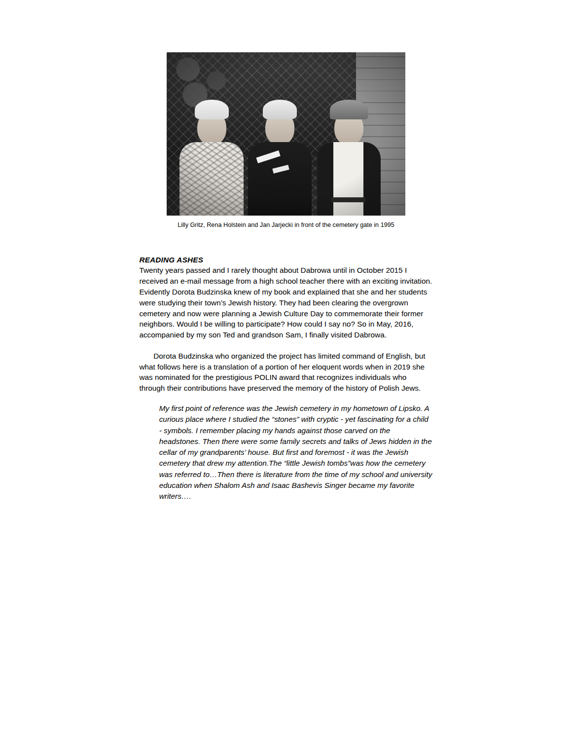Lilly Gritz, Rena Holstein and Jan Jarjecki in front of the cemetery gate in 1995
READING ASHES
Twenty years passed and I rarely thought about Dabrowa until in October 2015 I received an e-mail message from a high school teacher there with an exciting invitation. Evidently Dorota Budzinska knew of my book and explained that she and her students were studying their town’s Jewish history. They had been clearing the overgrown cemetery and now were planning a Jewish Culture Day to commemorate their former neighbors. Would I be willing to participate? How could I say no? So in May, 2016, accompanied by my son Ted and grandson Sam, I finally visited Dabrowa.
Dorota Budzinska who organized the project has limited command of English, but what follows here is a translation of a portion of her eloquent words when in 2019 she was nominated for the prestigious POLIN award that recognizes individuals who through their contributions have preserved the memory of the history of Polish Jews.
My first point of reference was the Jewish cemetery in my hometown of Lipsko. A curious place where I studied the “stones” with cryptic - yet fascinating for a child - symbols. I remember placing my hands against those carved on the headstones. Then there were some family secrets and talks of Jews hidden in the cellar of my grandparents’ house. But first and foremost - it was the Jewish cemetery that drew my attention.The “little Jewish tombs”was how the cemetery was referred to…Then there is literature from the time of my school and university education when Shalom Ash and Isaac Bashevis Singer became my favorite writers….